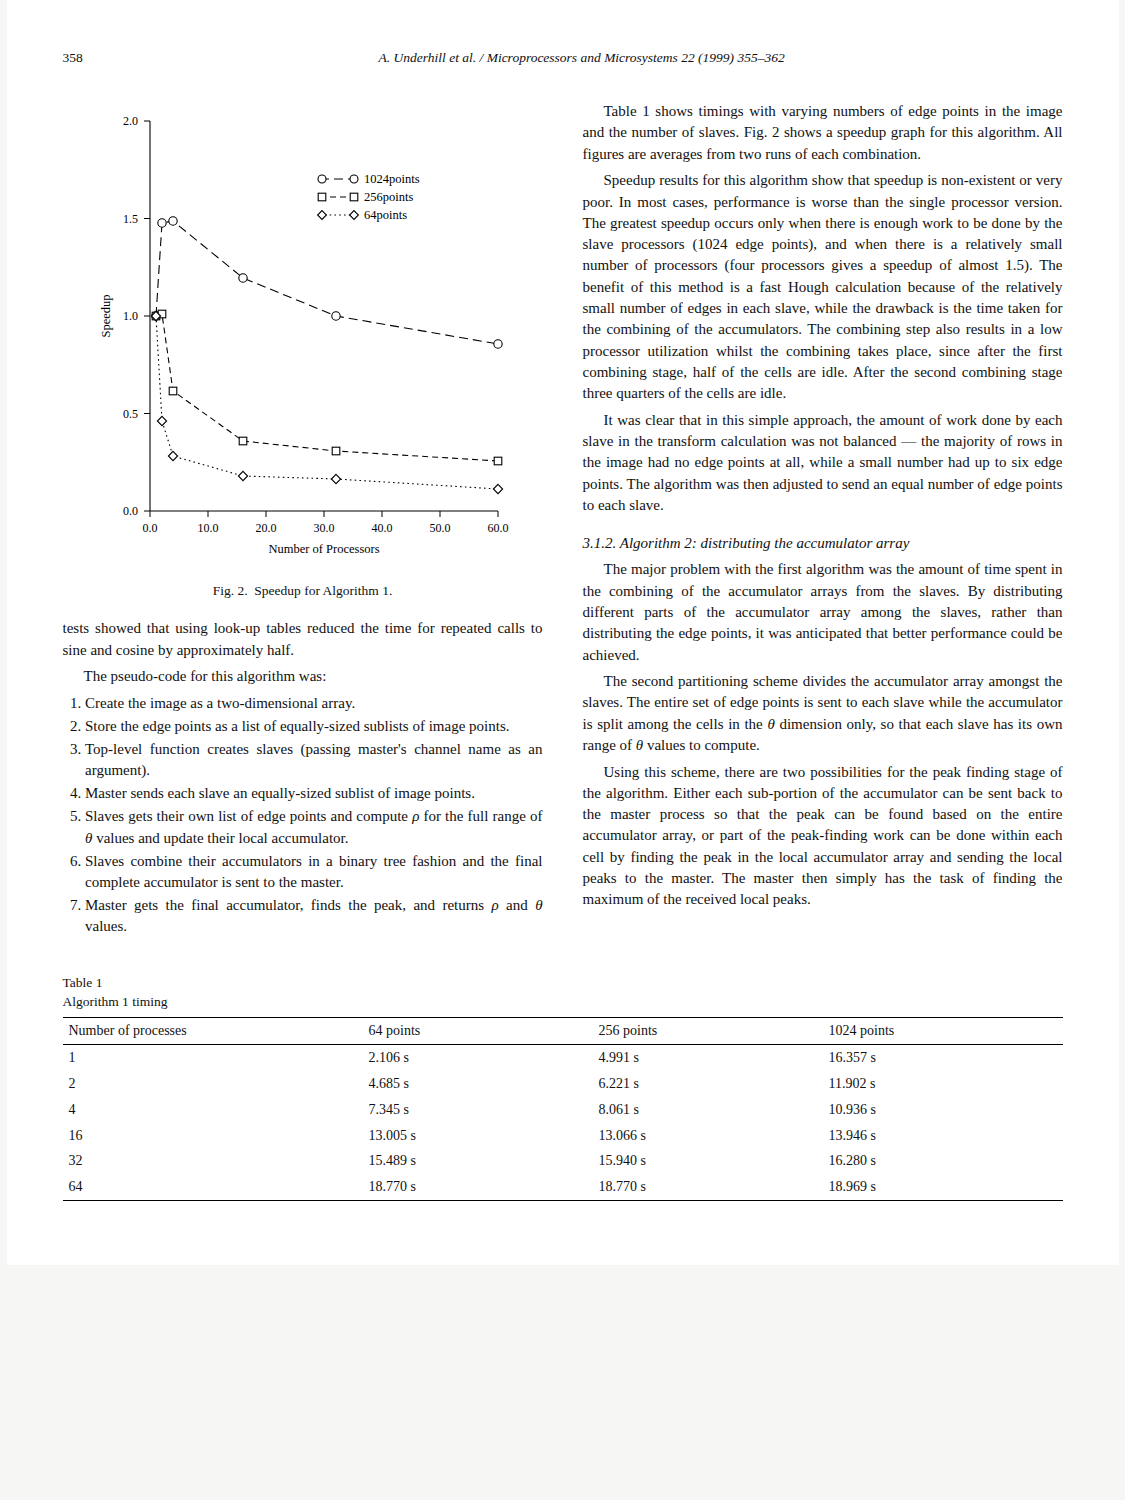358
A. Underhill et al. / Microprocessors and Microsystems 22 (1999) 355–362
0.0 0.5 1.0 1.5 2.0 Speedup 0.0 10.0 20.0 30.0 40.0 50.0 60.0 Number of Processors 1024points 256points 64points
Fig. 2. Speedup for Algorithm 1.
tests showed that using look-up tables reduced the time for repeated calls to sine and cosine by approximately half.
The pseudo-code for this algorithm was:
Create the image as a two-dimensional array.
Store the edge points as a list of equally-sized sublists of image points.
Top-level function creates slaves (passing master's channel name as an argument).
Master sends each slave an equally-sized sublist of image points.
Slaves gets their own list of edge points and compute ρ for the full range of θ values and update their local accumulator.
Slaves combine their accumulators in a binary tree fashion and the final complete accumulator is sent to the master.
Master gets the final accumulator, finds the peak, and returns ρ and θ values.
Table 1 shows timings with varying numbers of edge points in the image and the number of slaves. Fig. 2 shows a speedup graph for this algorithm. All figures are averages from two runs of each combination.
Speedup results for this algorithm show that speedup is non-existent or very poor. In most cases, performance is worse than the single processor version. The greatest speedup occurs only when there is enough work to be done by the slave processors (1024 edge points), and when there is a relatively small number of processors (four processors gives a speedup of almost 1.5). The benefit of this method is a fast Hough calculation because of the relatively small number of edges in each slave, while the drawback is the time taken for the combining of the accumulators. The combining step also results in a low processor utilization whilst the combining takes place, since after the first combining stage, half of the cells are idle. After the second combining stage three quarters of the cells are idle.
It was clear that in this simple approach, the amount of work done by each slave in the transform calculation was not balanced — the majority of rows in the image had no edge points at all, while a small number had up to six edge points. The algorithm was then adjusted to send an equal number of edge points to each slave.
3.1.2. Algorithm 2: distributing the accumulator array
The major problem with the first algorithm was the amount of time spent in the combining of the accumulator arrays from the slaves. By distributing different parts of the accumulator array among the slaves, rather than distributing the edge points, it was anticipated that better performance could be achieved.
The second partitioning scheme divides the accumulator array amongst the slaves. The entire set of edge points is sent to each slave while the accumulator is split among the cells in the θ dimension only, so that each slave has its own range of θ values to compute.
Using this scheme, there are two possibilities for the peak finding stage of the algorithm. Either each sub-portion of the accumulator can be sent back to the master process so that the peak can be found based on the entire accumulator array, or part of the peak-finding work can be done within each cell by finding the peak in the local accumulator array and sending the local peaks to the master. The master then simply has the task of finding the maximum of the received local peaks.
Table 1
Algorithm 1 timing
| Number of processes | 64 points | 256 points | 1024 points |
| --- | --- | --- | --- |
| 1 | 2.106 s | 4.991 s | 16.357 s |
| 2 | 4.685 s | 6.221 s | 11.902 s |
| 4 | 7.345 s | 8.061 s | 10.936 s |
| 16 | 13.005 s | 13.066 s | 13.946 s |
| 32 | 15.489 s | 15.940 s | 16.280 s |
| 64 | 18.770 s | 18.770 s | 18.969 s |